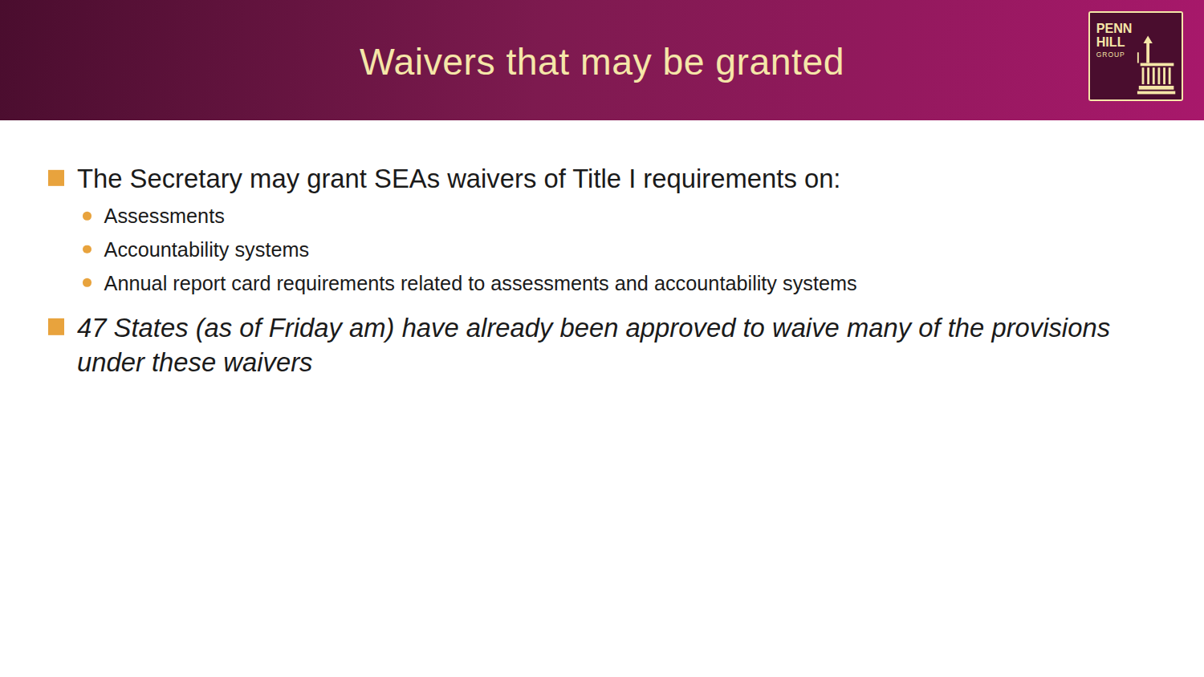Waivers that may be granted
PENN HILL GROUP
The Secretary may grant SEAs waivers of Title I requirements on:
Assessments
Accountability systems
Annual report card requirements related to assessments and accountability systems
47 States (as of Friday am) have already been approved to waive many of the provisions under these waivers